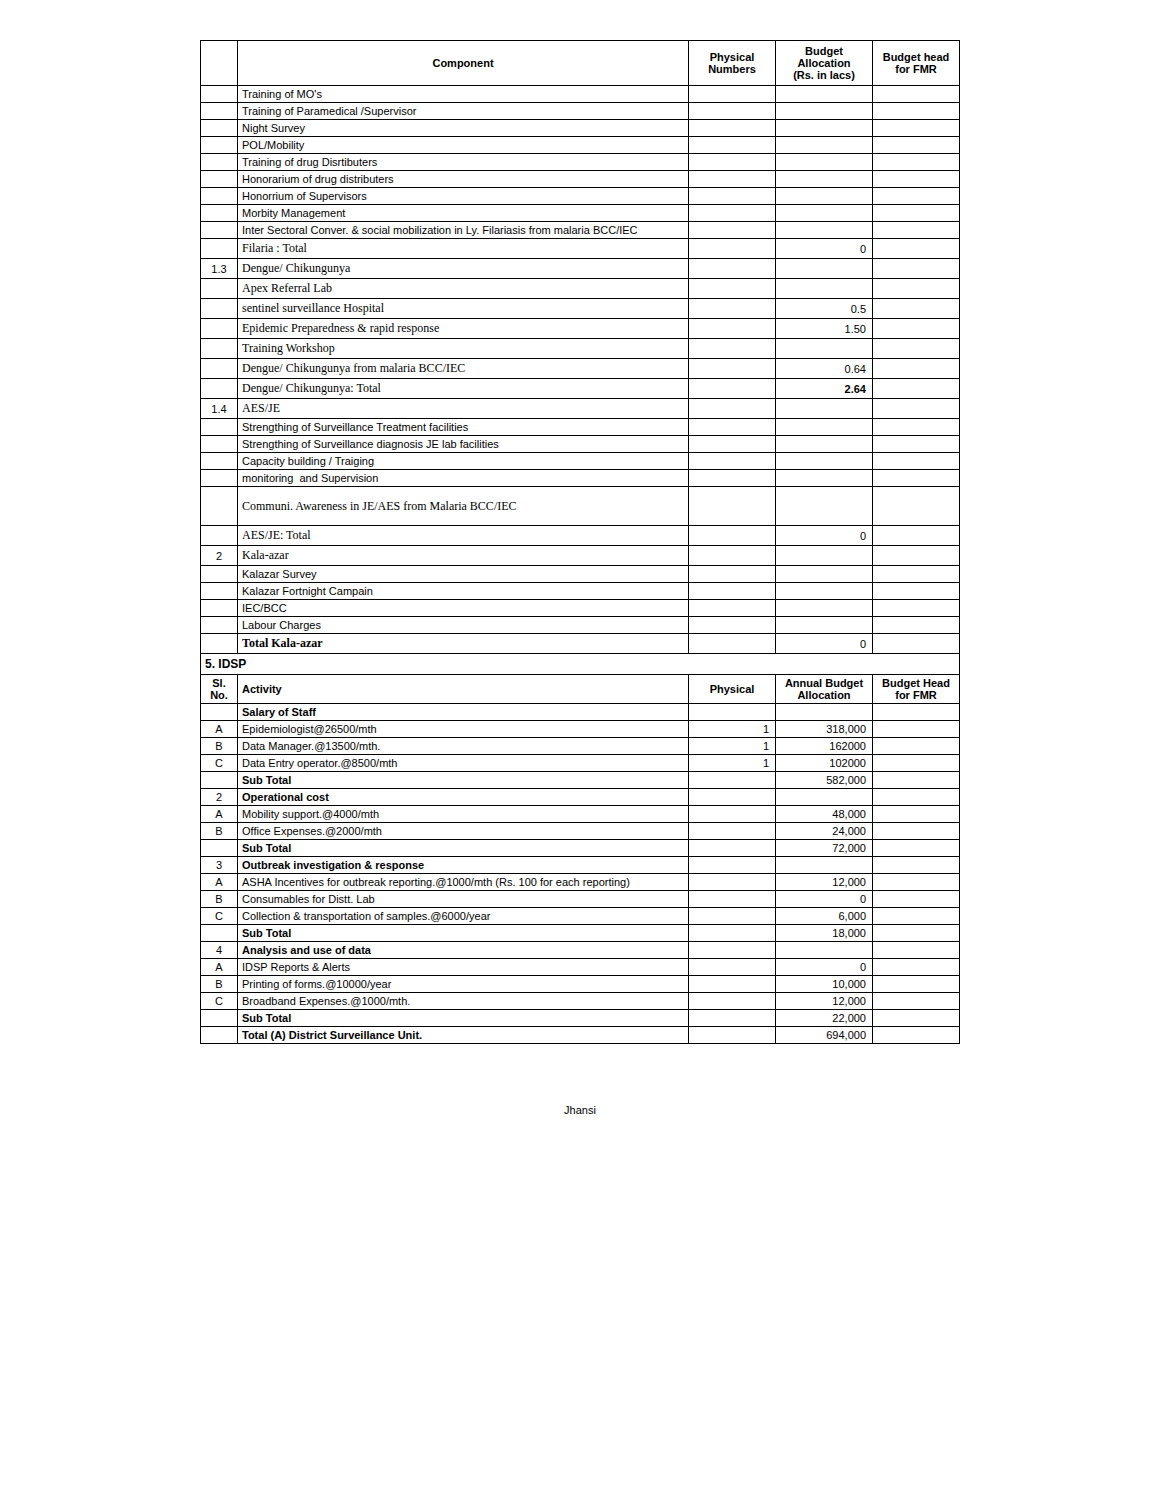| | Component | Physical Numbers | Budget Allocation (Rs. in lacs) | Budget head for FMR |
| --- | --- | --- | --- | --- |
| | Training of MO's | | | |
| | Training of Paramedical /Supervisor | | | |
| | Night Survey | | | |
| | POL/Mobility | | | |
| | Training of drug Disrtibuters | | | |
| | Honorarium of drug distributers | | | |
| | Honorrium of Supervisors | | | |
| | Morbity Management | | | |
| | Inter Sectoral Conver. & social mobilization in Ly. Filariasis from malaria BCC/IEC | | | |
| | Filaria : Total | | 0 | |
| 1.3 | Dengue/ Chikungunya | | | |
| | Apex Referral Lab | | | |
| | sentinel surveillance Hospital | | 0.5 | |
| | Epidemic Preparedness & rapid response | | 1.50 | |
| | Training Workshop | | | |
| | Dengue/ Chikungunya from malaria BCC/IEC | | 0.64 | |
| | Dengue/ Chikungunya: Total | | 2.64 | |
| 1.4 | AES/JE | | | |
| | Strengthing of Surveillance Treatment facilities | | | |
| | Strengthing of Surveillance diagnosis JE lab facilities | | | |
| | Capacity building / Traiging | | | |
| | monitoring and Supervision | | | |
| | Communi. Awareness in JE/AES from Malaria BCC/IEC | | | |
| | AES/JE: Total | | 0 | |
| 2 | Kala-azar | | | |
| | Kalazar Survey | | | |
| | Kalazar Fortnight Campain | | | |
| | IEC/BCC | | | |
| | Labour Charges | | | |
| | Total Kala-azar | | 0 | |
| 5. IDSP |
| Sl. No. | Activity | Physical | Annual Budget Allocation | Budget Head for FMR |
| | Salary of Staff | | | |
| A | Epidemiologist@26500/mth | 1 | 318,000 | |
| B | Data Manager.@13500/mth. | 1 | 162000 | |
| C | Data Entry operator.@8500/mth | 1 | 102000 | |
| | Sub Total | | 582,000 | |
| 2 | Operational cost | | | |
| A | Mobility support.@4000/mth | | 48,000 | |
| B | Office Expenses.@2000/mth | | 24,000 | |
| | Sub Total | | 72,000 | |
| 3 | Outbreak investigation & response | | | |
| A | ASHA Incentives for outbreak reporting.@1000/mth (Rs. 100 for each reporting) | | 12,000 | |
| B | Consumables for Distt. Lab | | 0 | |
| C | Collection & transportation of samples.@6000/year | | 6,000 | |
| | Sub Total | | 18,000 | |
| 4 | Analysis and use of data | | | |
| A | IDSP Reports & Alerts | | 0 | |
| B | Printing of forms.@10000/year | | 10,000 | |
| C | Broadband Expenses.@1000/mth. | | 12,000 | |
| | Sub Total | | 22,000 | |
| | Total (A) District Surveillance Unit. | | 694,000 | |
Jhansi